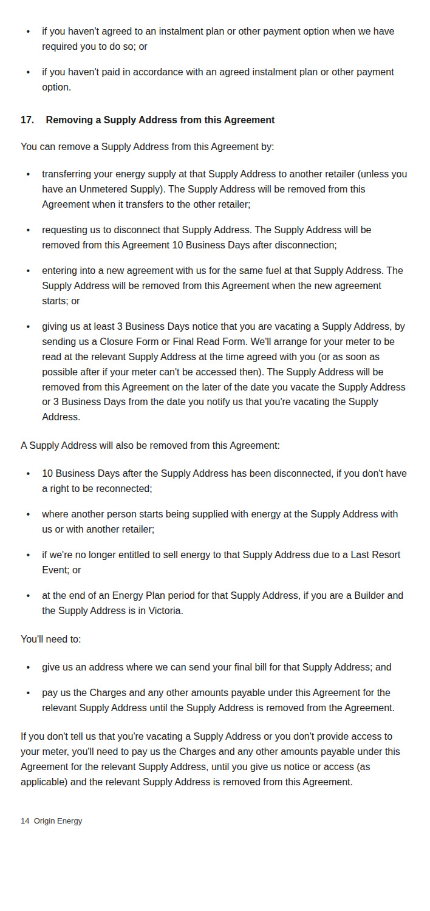if you haven't agreed to an instalment plan or other payment option when we have required you to do so; or
if you haven't paid in accordance with an agreed instalment plan or other payment option.
17. Removing a Supply Address from this Agreement
You can remove a Supply Address from this Agreement by:
transferring your energy supply at that Supply Address to another retailer (unless you have an Unmetered Supply). The Supply Address will be removed from this Agreement when it transfers to the other retailer;
requesting us to disconnect that Supply Address. The Supply Address will be removed from this Agreement 10 Business Days after disconnection;
entering into a new agreement with us for the same fuel at that Supply Address. The Supply Address will be removed from this Agreement when the new agreement starts; or
giving us at least 3 Business Days notice that you are vacating a Supply Address, by sending us a Closure Form or Final Read Form. We'll arrange for your meter to be read at the relevant Supply Address at the time agreed with you (or as soon as possible after if your meter can't be accessed then). The Supply Address will be removed from this Agreement on the later of the date you vacate the Supply Address or 3 Business Days from the date you notify us that you're vacating the Supply Address.
A Supply Address will also be removed from this Agreement:
10 Business Days after the Supply Address has been disconnected, if you don't have a right to be reconnected;
where another person starts being supplied with energy at the Supply Address with us or with another retailer;
if we're no longer entitled to sell energy to that Supply Address due to a Last Resort Event; or
at the end of an Energy Plan period for that Supply Address, if you are a Builder and the Supply Address is in Victoria.
You'll need to:
give us an address where we can send your final bill for that Supply Address; and
pay us the Charges and any other amounts payable under this Agreement for the relevant Supply Address until the Supply Address is removed from the Agreement.
If you don't tell us that you're vacating a Supply Address or you don't provide access to your meter, you'll need to pay us the Charges and any other amounts payable under this Agreement for the relevant Supply Address, until you give us notice or access (as applicable) and the relevant Supply Address is removed from this Agreement.
14 Origin Energy